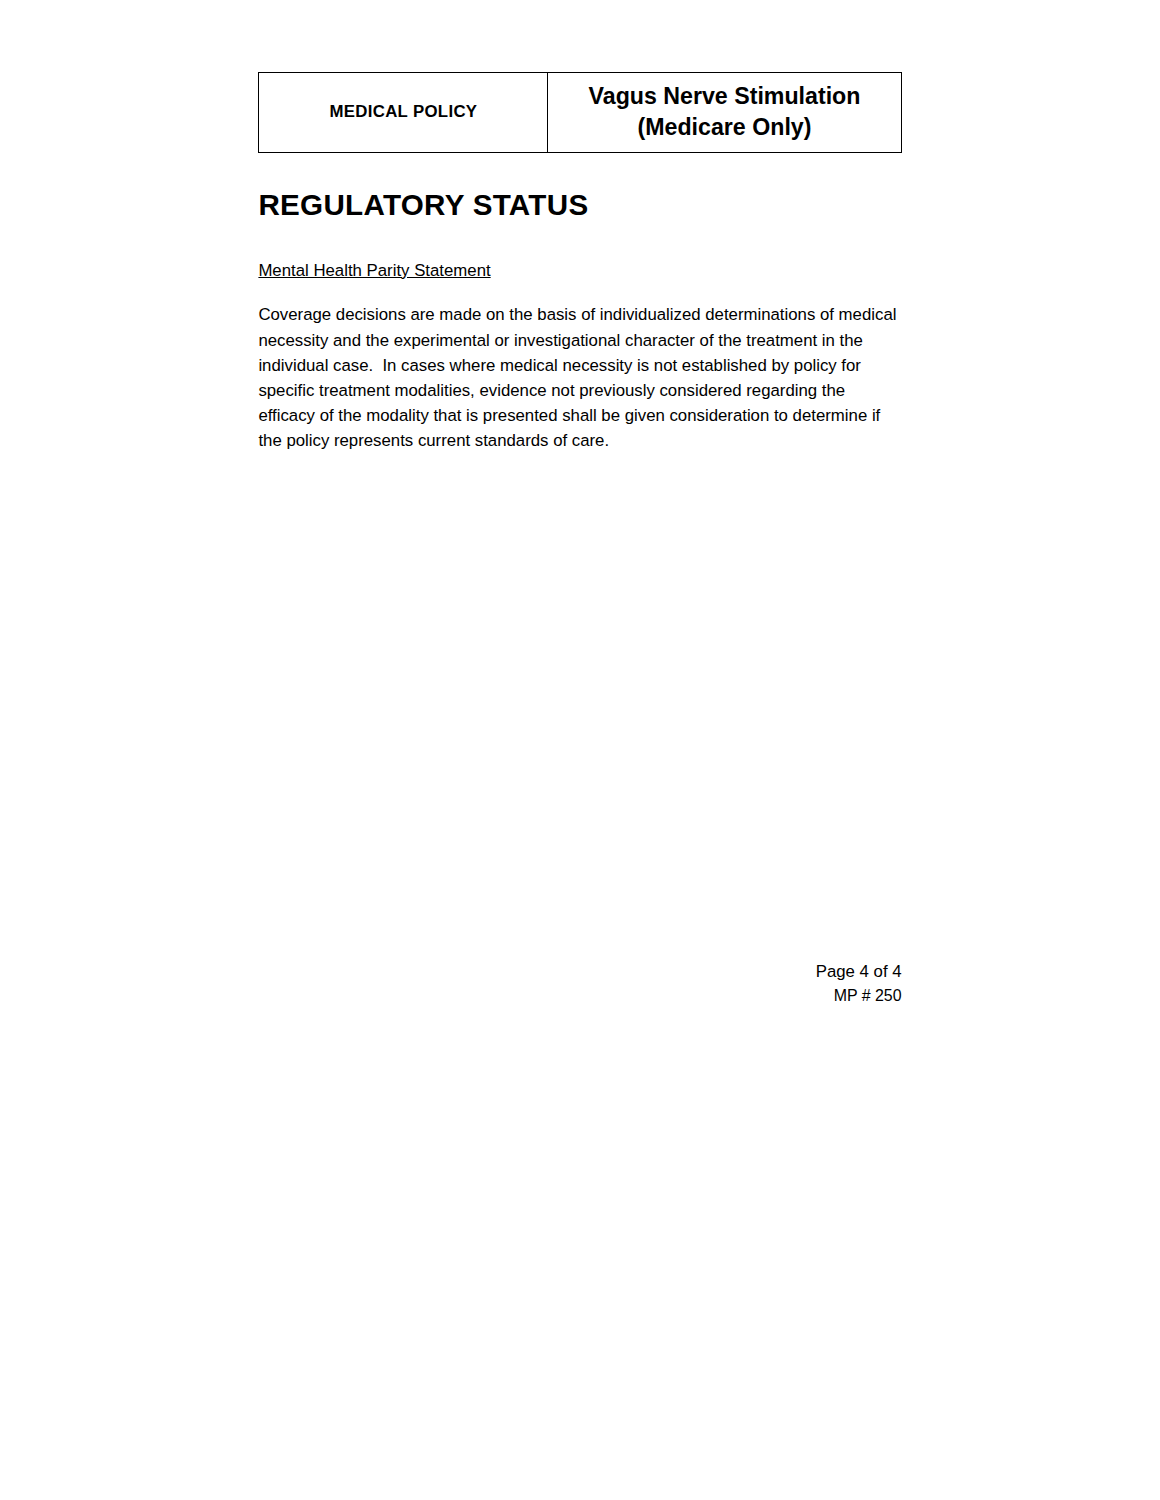| MEDICAL POLICY | Vagus Nerve Stimulation (Medicare Only) |
REGULATORY STATUS
Mental Health Parity Statement
Coverage decisions are made on the basis of individualized determinations of medical necessity and the experimental or investigational character of the treatment in the individual case. In cases where medical necessity is not established by policy for specific treatment modalities, evidence not previously considered regarding the efficacy of the modality that is presented shall be given consideration to determine if the policy represents current standards of care.
Page 4 of 4 MP # 250